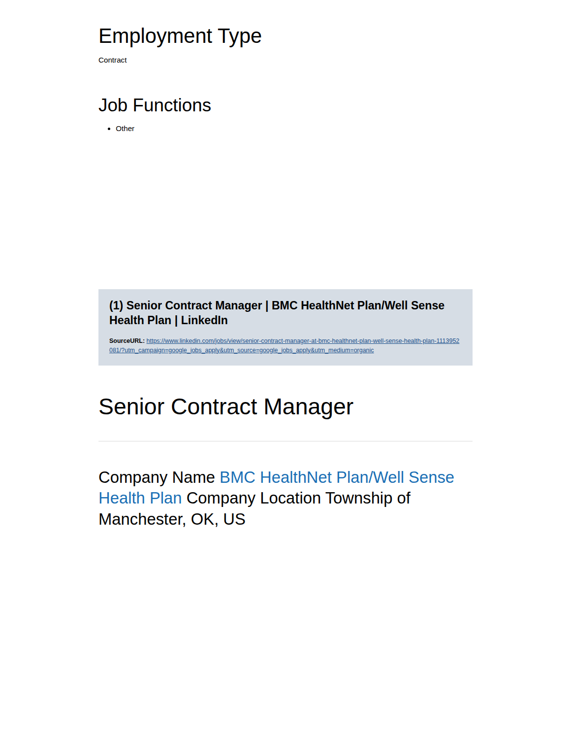Employment Type
Contract
Job Functions
Other
(1) Senior Contract Manager | BMC HealthNet Plan/Well Sense Health Plan | LinkedIn
SourceURL: https://www.linkedin.com/jobs/view/senior-contract-manager-at-bmc-healthnet-plan-well-sense-health-plan-1113952081/?utm_campaign=google_jobs_apply&utm_source=google_jobs_apply&utm_medium=organic
Senior Contract Manager
Company Name BMC HealthNet Plan/Well Sense Health Plan Company Location Township of Manchester, OK, US